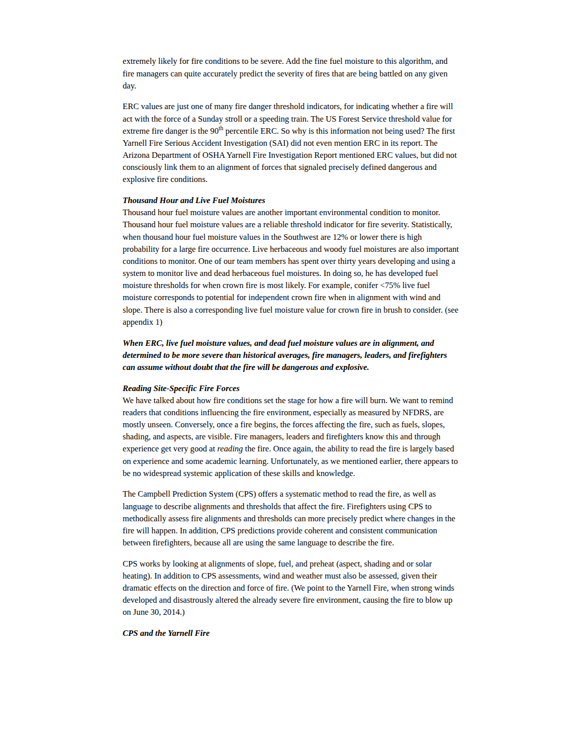extremely likely for fire conditions to be severe. Add the fine fuel moisture to this algorithm, and fire managers can quite accurately predict the severity of fires that are being battled on any given day.
ERC values are just one of many fire danger threshold indicators, for indicating whether a fire will act with the force of a Sunday stroll or a speeding train. The US Forest Service threshold value for extreme fire danger is the 90th percentile ERC. So why is this information not being used? The first Yarnell Fire Serious Accident Investigation (SAI) did not even mention ERC in its report. The Arizona Department of OSHA Yarnell Fire Investigation Report mentioned ERC values, but did not consciously link them to an alignment of forces that signaled precisely defined dangerous and explosive fire conditions.
Thousand Hour and Live Fuel Moistures
Thousand hour fuel moisture values are another important environmental condition to monitor. Thousand hour fuel moisture values are a reliable threshold indicator for fire severity. Statistically, when thousand hour fuel moisture values in the Southwest are 12% or lower there is high probability for a large fire occurrence. Live herbaceous and woody fuel moistures are also important conditions to monitor. One of our team members has spent over thirty years developing and using a system to monitor live and dead herbaceous fuel moistures. In doing so, he has developed fuel moisture thresholds for when crown fire is most likely. For example, conifer <75% live fuel moisture corresponds to potential for independent crown fire when in alignment with wind and slope. There is also a corresponding live fuel moisture value for crown fire in brush to consider. (see appendix 1)
When ERC, live fuel moisture values, and dead fuel moisture values are in alignment, and determined to be more severe than historical averages, fire managers, leaders, and firefighters can assume without doubt that the fire will be dangerous and explosive.
Reading Site-Specific Fire Forces
We have talked about how fire conditions set the stage for how a fire will burn. We want to remind readers that conditions influencing the fire environment, especially as measured by NFDRS, are mostly unseen. Conversely, once a fire begins, the forces affecting the fire, such as fuels, slopes, shading, and aspects, are visible. Fire managers, leaders and firefighters know this and through experience get very good at reading the fire. Once again, the ability to read the fire is largely based on experience and some academic learning. Unfortunately, as we mentioned earlier, there appears to be no widespread systemic application of these skills and knowledge.
The Campbell Prediction System (CPS) offers a systematic method to read the fire, as well as language to describe alignments and thresholds that affect the fire. Firefighters using CPS to methodically assess fire alignments and thresholds can more precisely predict where changes in the fire will happen. In addition, CPS predictions provide coherent and consistent communication between firefighters, because all are using the same language to describe the fire.
CPS works by looking at alignments of slope, fuel, and preheat (aspect, shading and or solar heating). In addition to CPS assessments, wind and weather must also be assessed, given their dramatic effects on the direction and force of fire. (We point to the Yarnell Fire, when strong winds developed and disastrously altered the already severe fire environment, causing the fire to blow up on June 30, 2014.)
CPS and the Yarnell Fire